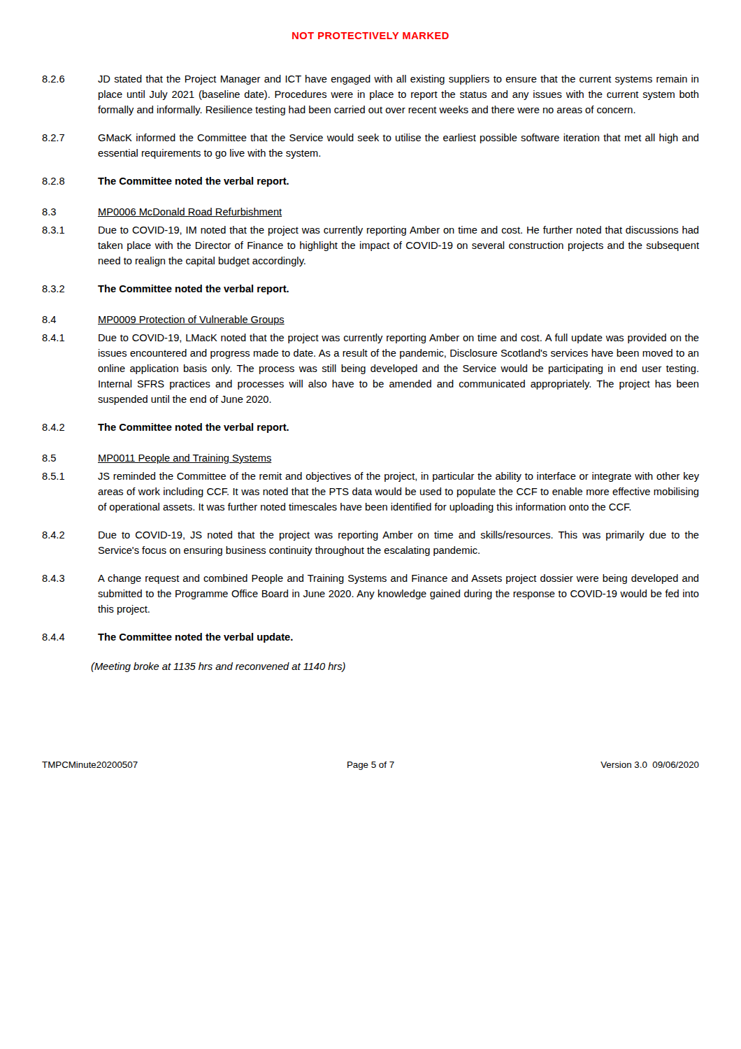NOT PROTECTIVELY MARKED
8.2.6
JD stated that the Project Manager and ICT have engaged with all existing suppliers to ensure that the current systems remain in place until July 2021 (baseline date). Procedures were in place to report the status and any issues with the current system both formally and informally. Resilience testing had been carried out over recent weeks and there were no areas of concern.
8.2.7
GMacK informed the Committee that the Service would seek to utilise the earliest possible software iteration that met all high and essential requirements to go live with the system.
8.2.8
The Committee noted the verbal report.
8.3
MP0006 McDonald Road Refurbishment
8.3.1
Due to COVID-19, IM noted that the project was currently reporting Amber on time and cost. He further noted that discussions had taken place with the Director of Finance to highlight the impact of COVID-19 on several construction projects and the subsequent need to realign the capital budget accordingly.
8.3.2
The Committee noted the verbal report.
8.4
MP0009 Protection of Vulnerable Groups
8.4.1
Due to COVID-19, LMacK noted that the project was currently reporting Amber on time and cost. A full update was provided on the issues encountered and progress made to date. As a result of the pandemic, Disclosure Scotland's services have been moved to an online application basis only. The process was still being developed and the Service would be participating in end user testing. Internal SFRS practices and processes will also have to be amended and communicated appropriately. The project has been suspended until the end of June 2020.
8.4.2
The Committee noted the verbal report.
8.5
MP0011 People and Training Systems
8.5.1
JS reminded the Committee of the remit and objectives of the project, in particular the ability to interface or integrate with other key areas of work including CCF. It was noted that the PTS data would be used to populate the CCF to enable more effective mobilising of operational assets. It was further noted timescales have been identified for uploading this information onto the CCF.
8.4.2
Due to COVID-19, JS noted that the project was reporting Amber on time and skills/resources. This was primarily due to the Service's focus on ensuring business continuity throughout the escalating pandemic.
8.4.3
A change request and combined People and Training Systems and Finance and Assets project dossier were being developed and submitted to the Programme Office Board in June 2020. Any knowledge gained during the response to COVID-19 would be fed into this project.
8.4.4
The Committee noted the verbal update.
(Meeting broke at 1135 hrs and reconvened at 1140 hrs)
TMPCMinute20200507
Page 5 of 7
Version 3.0 09/06/2020